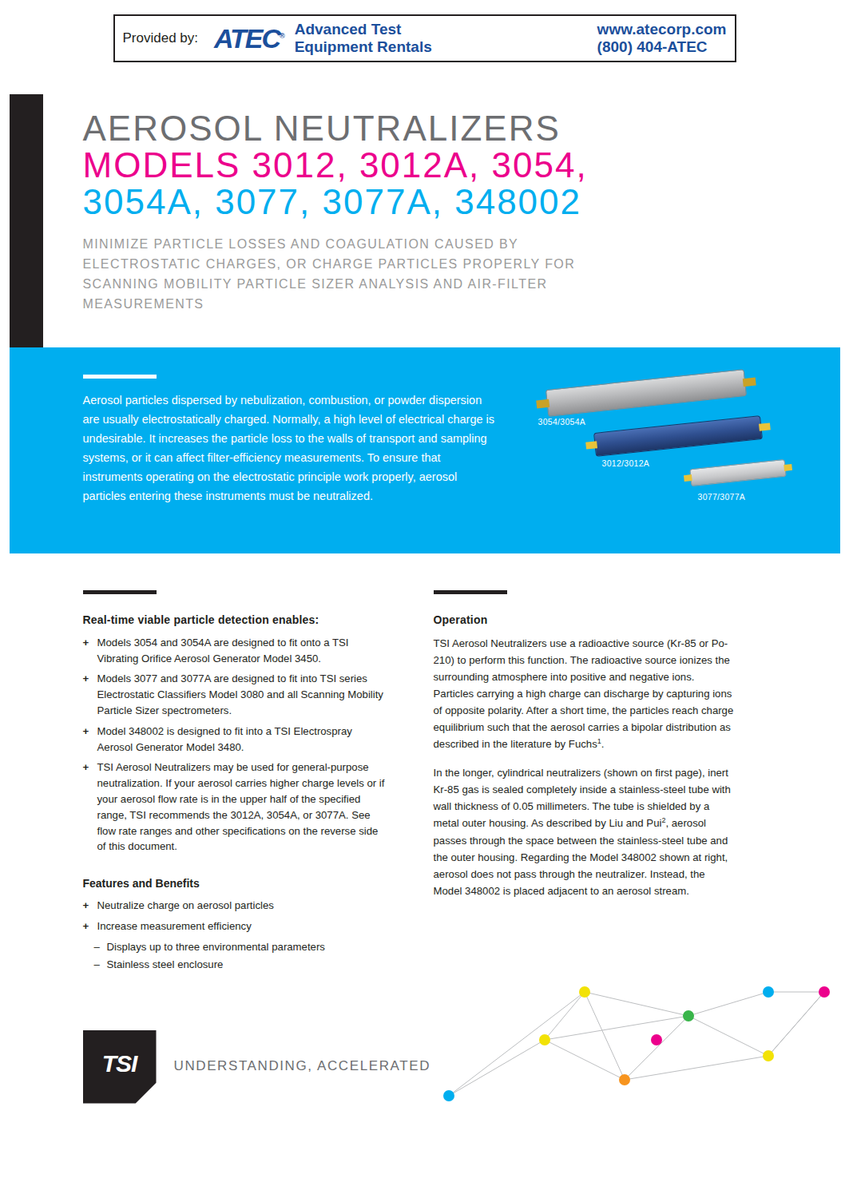Provided by: ATEC® Advanced Test
Equipment Rentals www.atecorp.com
(800) 404-ATEC
AEROSOL NEUTRALIZERS MODELS 3012, 3012A, 3054, 3054A, 3077, 3077A, 348002
Minimize particle losses and coagulation caused by electrostatic charges, or charge particles properly for Scanning Mobility Particle Sizer analysis and air-filter measurements
Aerosol particles dispersed by nebulization, combustion, or powder dispersion are usually electrostatically charged. Normally, a high level of electrical charge is undesirable. It increases the particle loss to the walls of transport and sampling systems, or it can affect filter-efficiency measurements. To ensure that instruments operating on the electrostatic principle work properly, aerosol particles entering these instruments must be neutralized.
3054/3054A 3012/3012A 3077/3077A
Real-time viable particle detection enables:
Models 3054 and 3054A are designed to fit onto a TSI Vibrating Orifice Aerosol Generator Model 3450.
Models 3077 and 3077A are designed to fit into TSI series Electrostatic Classifiers Model 3080 and all Scanning Mobility Particle Sizer spectrometers.
Model 348002 is designed to fit into a TSI Electrospray Aerosol Generator Model 3480.
TSI Aerosol Neutralizers may be used for general-purpose neutralization. If your aerosol carries higher charge levels or if your aerosol flow rate is in the upper half of the specified range, TSI recommends the 3012A, 3054A, or 3077A. See flow rate ranges and other specifications on the reverse side of this document.
Features and Benefits
Neutralize charge on aerosol particles
Increase measurement efficiency
Displays up to three environmental parameters
Stainless steel enclosure
Operation
TSI Aerosol Neutralizers use a radioactive source (Kr-85 or Po-210) to perform this function. The radioactive source ionizes the surrounding atmosphere into positive and negative ions. Particles carrying a high charge can discharge by capturing ions of opposite polarity. After a short time, the particles reach charge equilibrium such that the aerosol carries a bipolar distribution as described in the literature by Fuchs1.
In the longer, cylindrical neutralizers (shown on first page), inert Kr-85 gas is sealed completely inside a stainless-steel tube with wall thickness of 0.05 millimeters. The tube is shielded by a metal outer housing. As described by Liu and Pui2, aerosol passes through the space between the stainless-steel tube and the outer housing. Regarding the Model 348002 shown at right, aerosol does not pass through the neutralizer. Instead, the Model 348002 is placed adjacent to an aerosol stream.
TSI ®
UNDERSTANDING, ACCELERATED